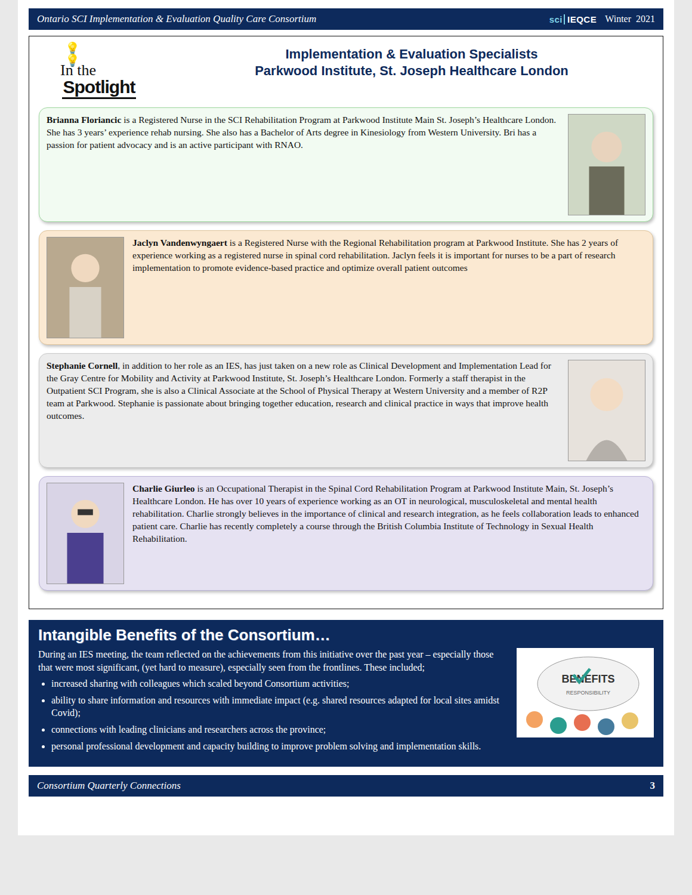Ontario SCI Implementation & Evaluation Quality Care Consortium
sci IEQCE Winter 2021
💡💡 In the Spotlight
Implementation & Evaluation Specialists
Parkwood Institute, St. Joseph Healthcare London
Brianna Floriancic is a Registered Nurse in the SCI Rehabilitation Program at Parkwood Institute Main St. Joseph’s Healthcare London. She has 3 years’ experience rehab nursing. She also has a Bachelor of Arts degree in Kinesiology from Western University. Bri has a passion for patient advocacy and is an active participant with RNAO.
Jaclyn Vandenwyngaert is a Registered Nurse with the Regional Rehabilitation program at Parkwood Institute. She has 2 years of experience working as a registered nurse in spinal cord rehabilitation. Jaclyn feels it is important for nurses to be a part of research implementation to promote evidence-based practice and optimize overall patient outcomes
Stephanie Cornell, in addition to her role as an IES, has just taken on a new role as Clinical Development and Implementation Lead for the Gray Centre for Mobility and Activity at Parkwood Institute, St. Joseph’s Healthcare London. Formerly a staff therapist in the Outpatient SCI Program, she is also a Clinical Associate at the School of Physical Therapy at Western University and a member of R2P team at Parkwood. Stephanie is passionate about bringing together education, research and clinical practice in ways that improve health outcomes.
Charlie Giurleo is an Occupational Therapist in the Spinal Cord Rehabilitation Program at Parkwood Institute Main, St. Joseph’s Healthcare London. He has over 10 years of experience working as an OT in neurological, musculoskeletal and mental health rehabilitation. Charlie strongly believes in the importance of clinical and research integration, as he feels collaboration leads to enhanced patient care. Charlie has recently completely a course through the British Columbia Institute of Technology in Sexual Health Rehabilitation.
Intangible Benefits of the Consortium…
During an IES meeting, the team reflected on the achievements from this initiative over the past year – especially those that were most significant, (yet hard to measure), especially seen from the frontlines. These included;
increased sharing with colleagues which scaled beyond Consortium activities;
ability to share information and resources with immediate impact (e.g. shared resources adapted for local sites amidst Covid);
connections with leading clinicians and researchers across the province;
personal professional development and capacity building to improve problem solving and implementation skills.
Consortium Quarterly Connections
3